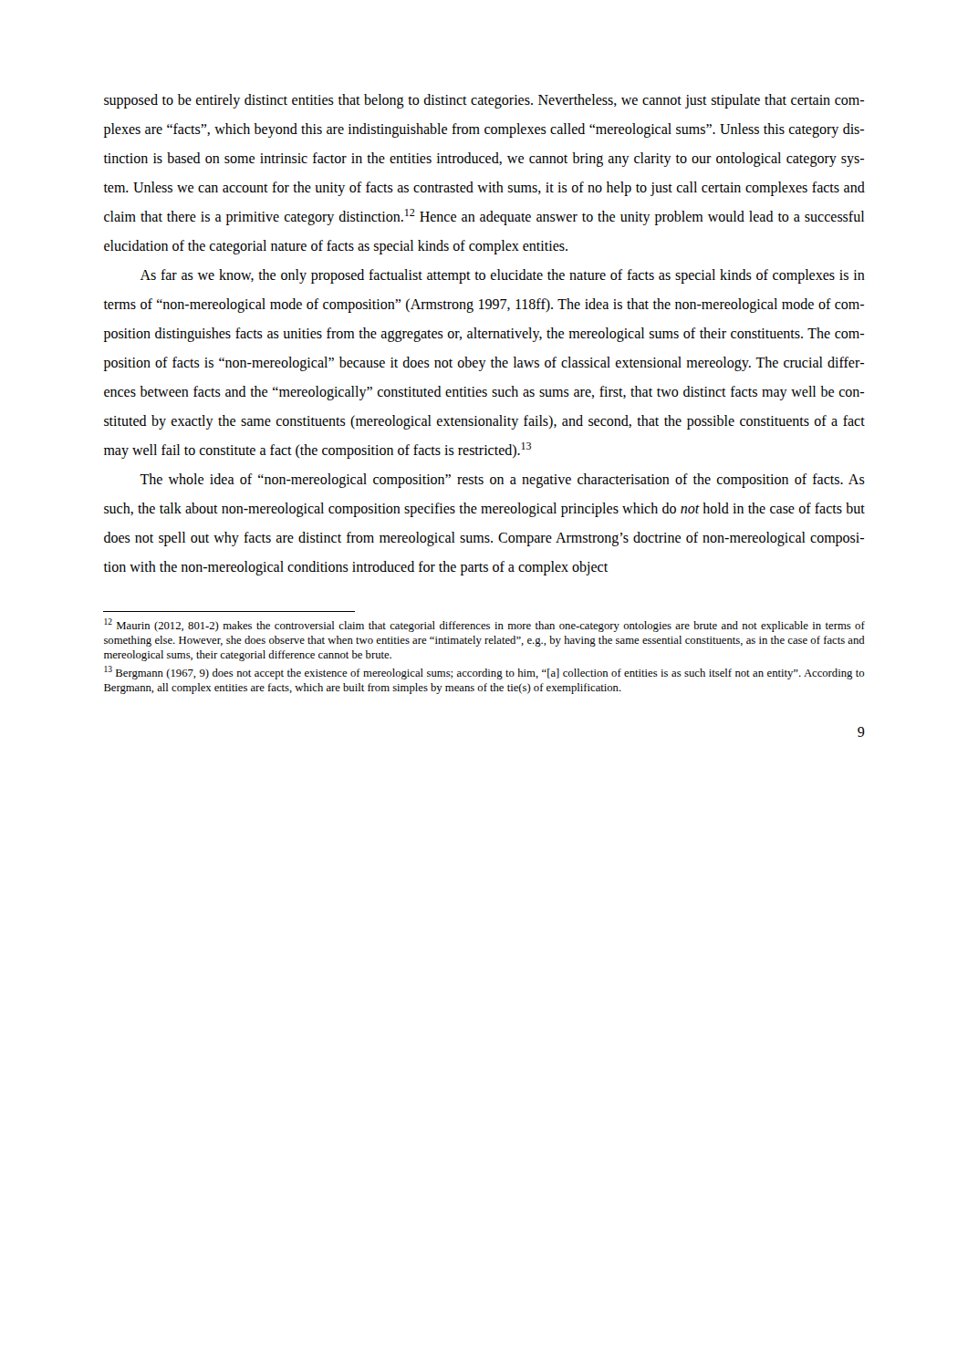supposed to be entirely distinct entities that belong to distinct categories. Nevertheless, we cannot just stipulate that certain complexes are “facts”, which beyond this are indistinguishable from complexes called “mereological sums”. Unless this category distinction is based on some intrinsic factor in the entities introduced, we cannot bring any clarity to our ontological category system. Unless we can account for the unity of facts as contrasted with sums, it is of no help to just call certain complexes facts and claim that there is a primitive category distinction.12 Hence an adequate answer to the unity problem would lead to a successful elucidation of the categorial nature of facts as special kinds of complex entities.
As far as we know, the only proposed factualist attempt to elucidate the nature of facts as special kinds of complexes is in terms of “non-mereological mode of composition” (Armstrong 1997, 118ff). The idea is that the non-mereological mode of composition distinguishes facts as unities from the aggregates or, alternatively, the mereological sums of their constituents. The composition of facts is “non-mereological” because it does not obey the laws of classical extensional mereology. The crucial differences between facts and the “mereologically” constituted entities such as sums are, first, that two distinct facts may well be constituted by exactly the same constituents (mereological extensionality fails), and second, that the possible constituents of a fact may well fail to constitute a fact (the composition of facts is restricted).13
The whole idea of “non-mereological composition” rests on a negative characterisation of the composition of facts. As such, the talk about non-mereological composition specifies the mereological principles which do not hold in the case of facts but does not spell out why facts are distinct from mereological sums. Compare Armstrong’s doctrine of non-mereological composition with the non-mereological conditions introduced for the parts of a complex object
12 Maurin (2012, 801-2) makes the controversial claim that categorial differences in more than one-category ontologies are brute and not explicable in terms of something else. However, she does observe that when two entities are “intimately related”, e.g., by having the same essential constituents, as in the case of facts and mereological sums, their categorial difference cannot be brute.
13 Bergmann (1967, 9) does not accept the existence of mereological sums; according to him, “[a] collection of entities is as such itself not an entity”. According to Bergmann, all complex entities are facts, which are built from simples by means of the tie(s) of exemplification.
9